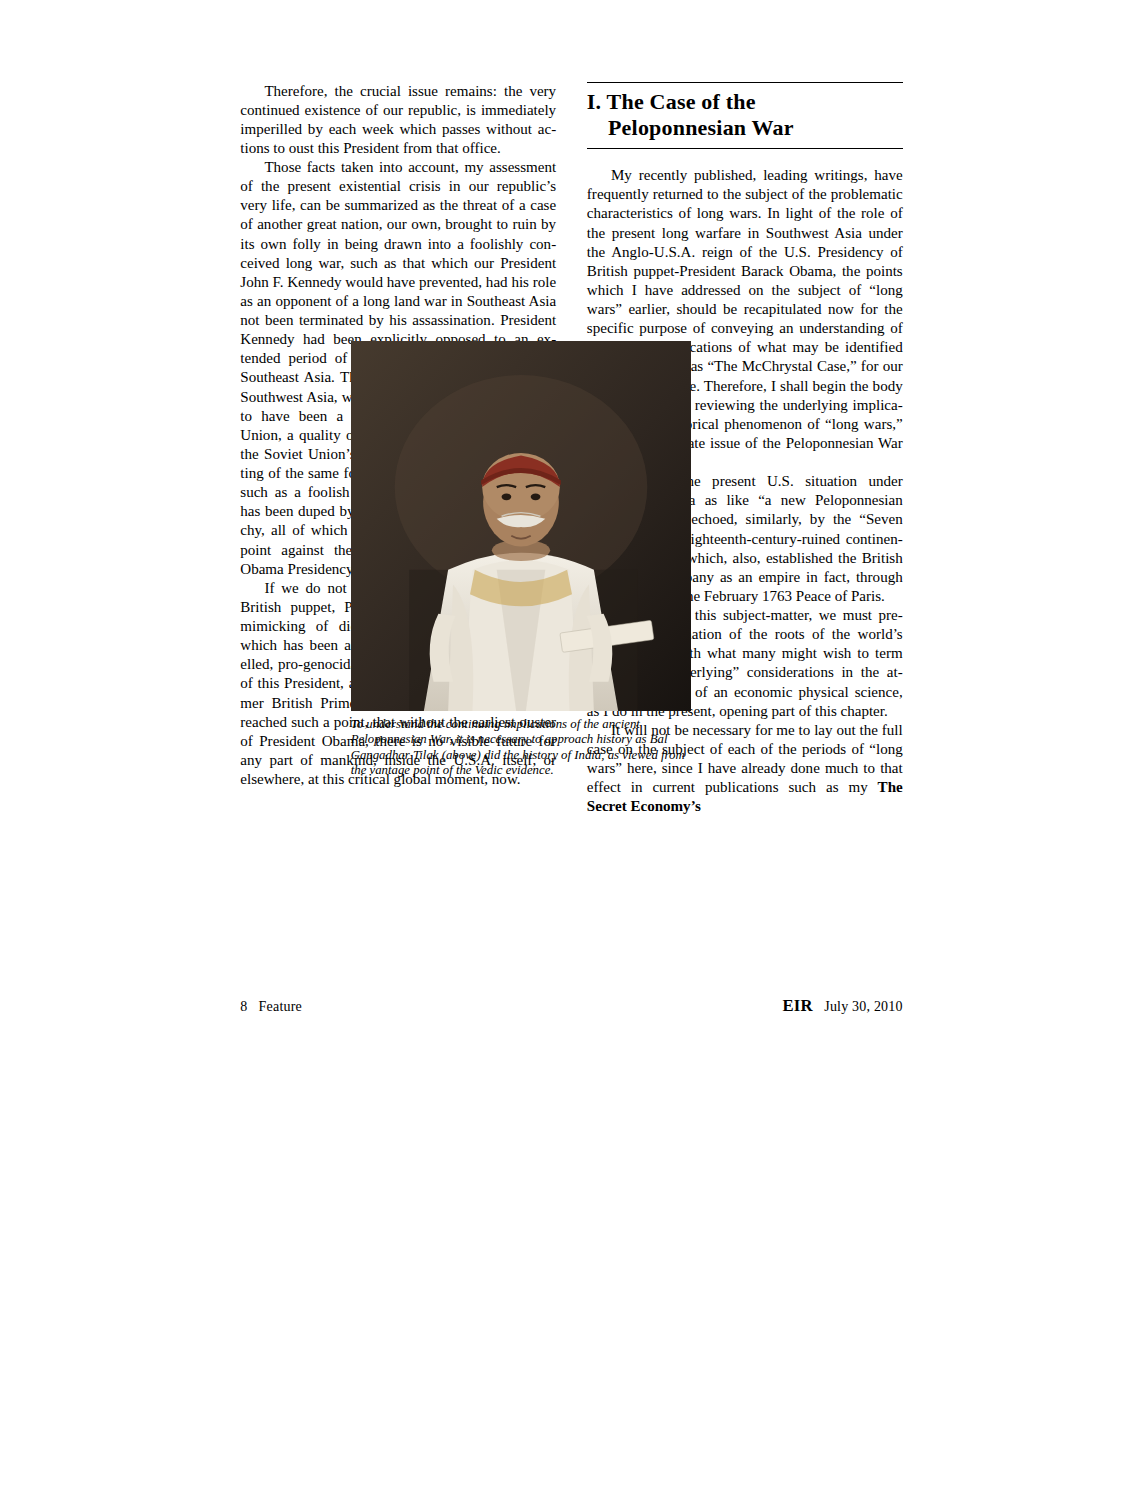Therefore, the crucial issue remains: the very continued existence of our republic, is immediately imperilled by each week which passes without actions to oust this President from that office.
Those facts taken into account, my assessment of the present existential crisis in our republic’s very life, can be summarized as the threat of a case of another great nation, our own, brought to ruin by its own folly in being drawn into a foolishly conceived long war, such as that which our President John F. Kennedy would have prevented, had his role as an opponent of a long land war in Southeast Asia not been terminated by his assassination. President Kennedy had been explicitly opposed to an extended period of U.S. engagement in warfare in Southeast Asia. The presently ongoing long-war in Southwest Asia, was begun as what has been shown to have been a fatal booby-trap for the Soviet Union, a quality of past folly imitated currently by the Soviet Union’s present heirs in the present setting of the same foolish behavior now continued by such as a foolish present U.S. government which has been duped by the drug-pushing British monarchy, all of which must be considered as a case in point against the presently impeachment-worthy Obama Presidency.
If we do not defeat the role of that depraved British puppet, President Barack Obama, in his mimicking of dictator Adolf Hitler, a mimicry which has been already copied as the Hitler-modelled, pro-genocidal health-care and related policies of this President, as also copied from Hitler by former British Prime Minister Tony Blair, we have reached such a point, that without the earliest ouster of President Obama, there is no visible future for any part of mankind, inside the U.S.A. itself, or elsewhere, at this critical global moment, now.
I. The Case of thePeloponnesian War
My recently published, leading writings, have frequently returned to the subject of the problematic characteristics of long wars. In light of the role of the present long warfare in Southwest Asia under the Anglo-U.S.A. reign of the U.S. Presidency of British puppet-President Barack Obama, the points which I have addressed on the subject of “long wars” earlier, should be recapitulated now for the specific purpose of conveying an understanding of the deadly implications of what may be identified under such titles as “The McChrystal Case,” for our nation at this time. Therefore, I shall begin the body of this report, by reviewing the underlying implications of the historical phenomenon of “long wars,” with the immediate issue of the Peloponnesian War in view.
Think of the present U.S. situation under President Obama as like “a new Peloponnesian War,” as being echoed, similarly, by the “Seven Years War” of Eighteenth-century-ruined continental Europe, and which, also, established the British East India Company as an empire in fact, through the adoption of the February 1763 Peace of Paris.
To approach this subject-matter, we must prepare our examination of the roots of the world’s present crisis with what many might wish to term “the deeply underlying” considerations in the attempted practice of an economic physical science, as I do in the present, opening part of this chapter.
It will not be necessary for me to lay out the full case on the subject of each of the periods of “long wars” here, since I have already done much to that effect in current publications such as my The Secret Economy’s
To understand the continuing implications of the ancient Peloponnesian War, it is necessary to approach history as Bal Gangadhar Tilak (above) did the history of India, as viewed from the vantage point of the Vedic evidence.
8 Feature
EIRJuly 30, 2010